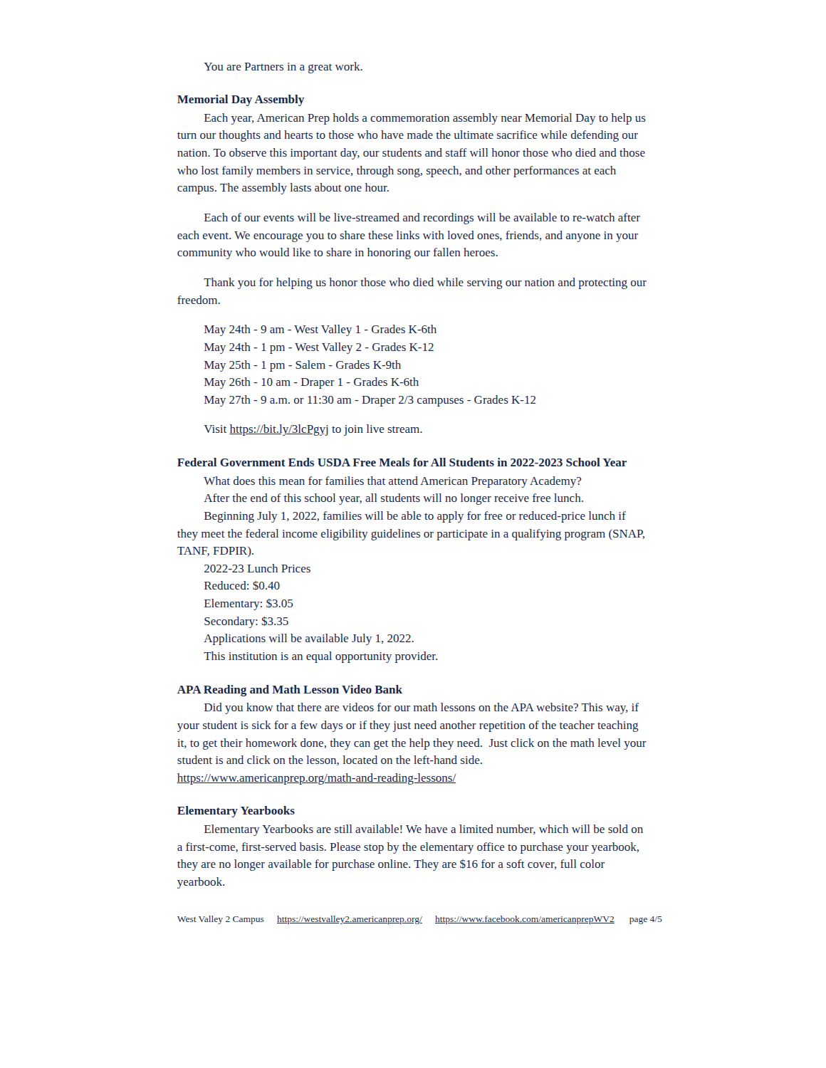You are Partners in a great work.
Memorial Day Assembly
Each year, American Prep holds a commemoration assembly near Memorial Day to help us turn our thoughts and hearts to those who have made the ultimate sacrifice while defending our nation. To observe this important day, our students and staff will honor those who died and those who lost family members in service, through song, speech, and other performances at each campus. The assembly lasts about one hour.
Each of our events will be live-streamed and recordings will be available to re-watch after each event. We encourage you to share these links with loved ones, friends, and anyone in your community who would like to share in honoring our fallen heroes.
Thank you for helping us honor those who died while serving our nation and protecting our freedom.
May 24th - 9 am - West Valley 1 - Grades K-6th
May 24th - 1 pm - West Valley 2 - Grades K-12
May 25th - 1 pm - Salem - Grades K-9th
May 26th - 10 am - Draper 1 - Grades K-6th
May 27th - 9 a.m. or 11:30 am - Draper 2/3 campuses - Grades K-12
Visit https://bit.ly/3lcPgyj to join live stream.
Federal Government Ends USDA Free Meals for All Students in 2022-2023 School Year
What does this mean for families that attend American Preparatory Academy?
After the end of this school year, all students will no longer receive free lunch.
Beginning July 1, 2022, families will be able to apply for free or reduced-price lunch if they meet the federal income eligibility guidelines or participate in a qualifying program (SNAP, TANF, FDPIR).
2022-23 Lunch Prices
Reduced: $0.40
Elementary: $3.05
Secondary: $3.35
Applications will be available July 1, 2022.
This institution is an equal opportunity provider.
APA Reading and Math Lesson Video Bank
Did you know that there are videos for our math lessons on the APA website? This way, if your student is sick for a few days or if they just need another repetition of the teacher teaching it, to get their homework done, they can get the help they need. Just click on the math level your student is and click on the lesson, located on the left-hand side. https://www.americanprep.org/math-and-reading-lessons/
Elementary Yearbooks
Elementary Yearbooks are still available! We have a limited number, which will be sold on a first-come, first-served basis. Please stop by the elementary office to purchase your yearbook, they are no longer available for purchase online. They are $16 for a soft cover, full color yearbook.
West Valley 2 Campus https://westvalley2.americanprep.org/ https://www.facebook.com/americanprepWV2 page 4/5